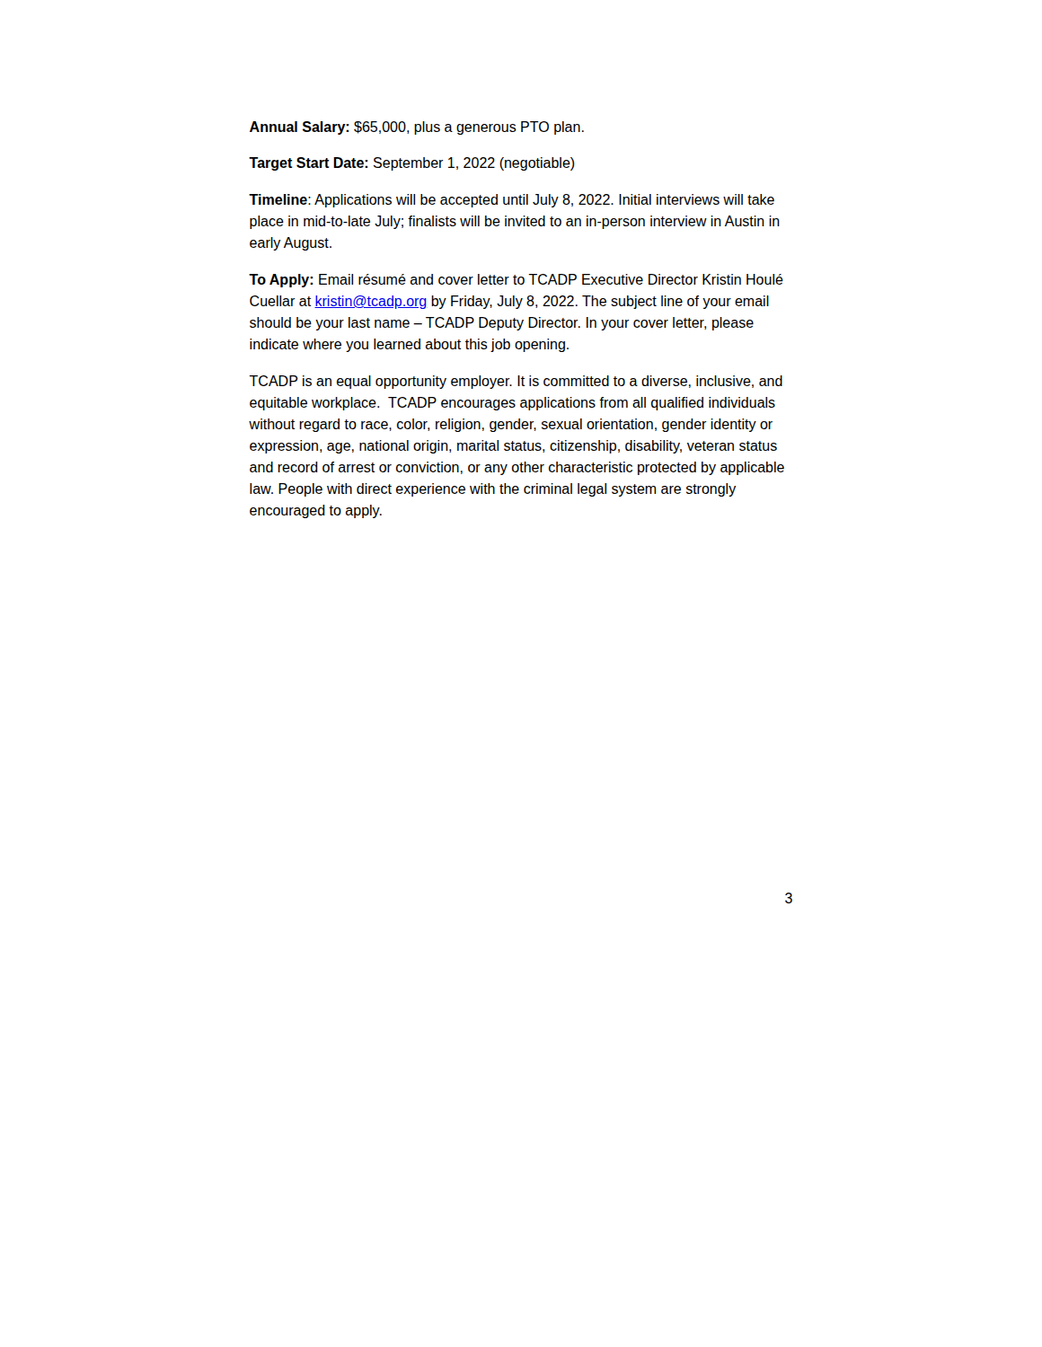Annual Salary: $65,000, plus a generous PTO plan.
Target Start Date: September 1, 2022 (negotiable)
Timeline: Applications will be accepted until July 8, 2022. Initial interviews will take place in mid-to-late July; finalists will be invited to an in-person interview in Austin in early August.
To Apply: Email résumé and cover letter to TCADP Executive Director Kristin Houlé Cuellar at kristin@tcadp.org by Friday, July 8, 2022. The subject line of your email should be your last name – TCADP Deputy Director. In your cover letter, please indicate where you learned about this job opening.
TCADP is an equal opportunity employer. It is committed to a diverse, inclusive, and equitable workplace. TCADP encourages applications from all qualified individuals without regard to race, color, religion, gender, sexual orientation, gender identity or expression, age, national origin, marital status, citizenship, disability, veteran status and record of arrest or conviction, or any other characteristic protected by applicable law. People with direct experience with the criminal legal system are strongly encouraged to apply.
3